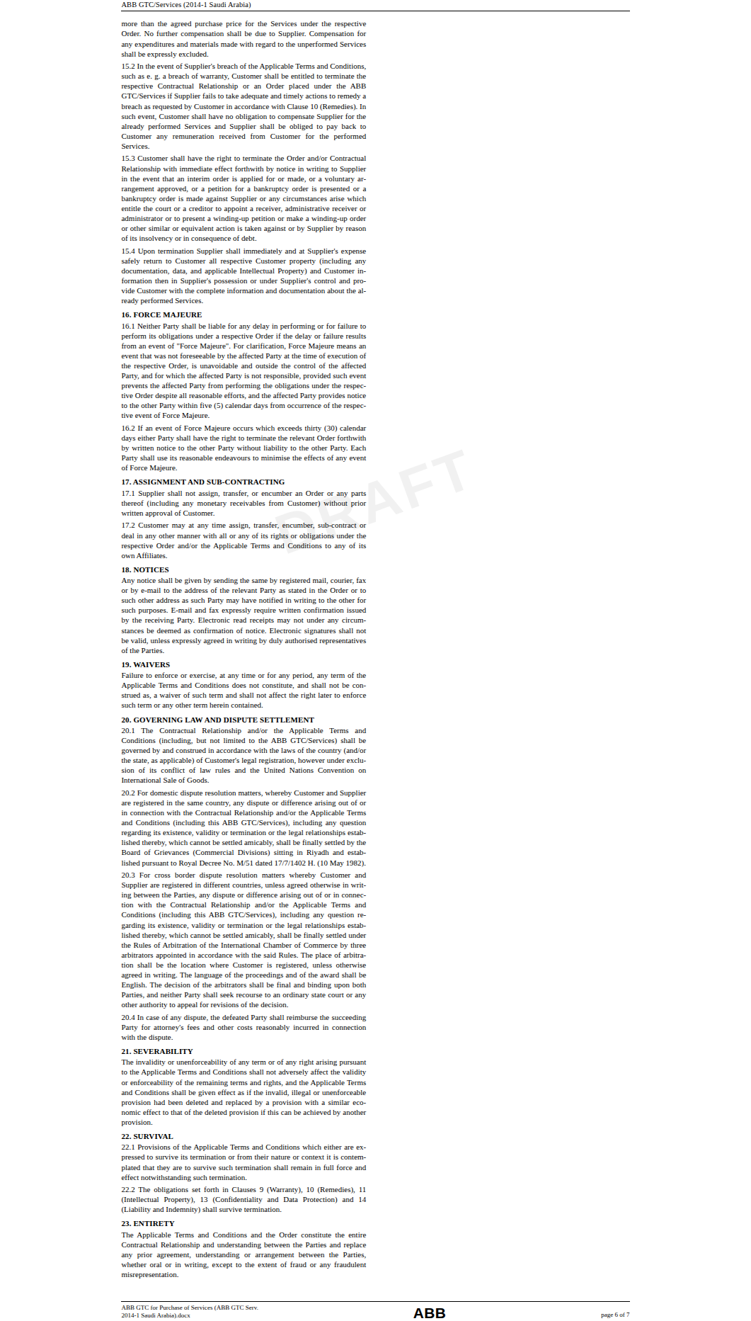ABB GTC/Services (2014-1 Saudi Arabia)
DRAFT
more than the agreed purchase price for the Services under the respective Order. No further compensation shall be due to Supplier. Compensation for any expenditures and materials made with regard to the unperformed Services shall be expressly excluded.
15.2 In the event of Supplier's breach of the Applicable Terms and Conditions, such as e. g. a breach of warranty, Customer shall be entitled to terminate the respective Contractual Relationship or an Order placed under the ABB GTC/Services if Supplier fails to take adequate and timely actions to remedy a breach as requested by Customer in accordance with Clause 10 (Remedies). In such event, Customer shall have no obligation to compensate Supplier for the already performed Services and Supplier shall be obliged to pay back to Customer any remuneration received from Customer for the performed Services.
15.3 Customer shall have the right to terminate the Order and/or Contractual Relationship with immediate effect forthwith by notice in writing to Supplier in the event that an interim order is applied for or made, or a voluntary arrangement approved, or a petition for a bankruptcy order is presented or a bankruptcy order is made against Supplier or any circumstances arise which entitle the court or a creditor to appoint a receiver, administrative receiver or administrator or to present a winding-up petition or make a winding-up order or other similar or equivalent action is taken against or by Supplier by reason of its insolvency or in consequence of debt.
15.4 Upon termination Supplier shall immediately and at Supplier's expense safely return to Customer all respective Customer property (including any documentation, data, and applicable Intellectual Property) and Customer information then in Supplier's possession or under Supplier's control and provide Customer with the complete information and documentation about the already performed Services.
16. Force Majeure
16.1 Neither Party shall be liable for any delay in performing or for failure to perform its obligations under a respective Order if the delay or failure results from an event of "Force Majeure". For clarification, Force Majeure means an event that was not foreseeable by the affected Party at the time of execution of the respective Order, is unavoidable and outside the control of the affected Party, and for which the affected Party is not responsible, provided such event prevents the affected Party from performing the obligations under the respective Order despite all reasonable efforts, and the affected Party provides notice to the other Party within five (5) calendar days from occurrence of the respective event of Force Majeure.
16.2 If an event of Force Majeure occurs which exceeds thirty (30) calendar days either Party shall have the right to terminate the relevant Order forthwith by written notice to the other Party without liability to the other Party. Each Party shall use its reasonable endeavours to minimise the effects of any event of Force Majeure.
17. Assignment and Sub-Contracting
17.1 Supplier shall not assign, transfer, or encumber an Order or any parts thereof (including any monetary receivables from Customer) without prior written approval of Customer.
17.2 Customer may at any time assign, transfer, encumber, sub-contract or deal in any other manner with all or any of its rights or obligations under the respective Order and/or the Applicable Terms and Conditions to any of its own Affiliates.
18. Notices
Any notice shall be given by sending the same by registered mail, courier, fax or by e-mail to the address of the relevant Party as stated in the Order or to such other address as such Party may have notified in writing to the other for such purposes. E-mail and fax expressly require written confirmation issued by the receiving Party. Electronic read receipts may not under any circumstances be deemed as confirmation of notice. Electronic signatures shall not be valid, unless expressly agreed in writing by duly authorised representatives of the Parties.
19. Waivers
Failure to enforce or exercise, at any time or for any period, any term of the Applicable Terms and Conditions does not constitute, and shall not be construed as, a waiver of such term and shall not affect the right later to enforce such term or any other term herein contained.
20. Governing Law and Dispute Settlement
20.1 The Contractual Relationship and/or the Applicable Terms and Conditions (including, but not limited to the ABB GTC/Services) shall be governed by and construed in accordance with the laws of the country (and/or the state, as applicable) of Customer's legal registration, however under exclusion of its conflict of law rules and the United Nations Convention on International Sale of Goods.
20.2 For domestic dispute resolution matters, whereby Customer and Supplier are registered in the same country, any dispute or difference arising out of or in connection with the Contractual Relationship and/or the Applicable Terms and Conditions (including this ABB GTC/Services), including any question regarding its existence, validity or termination or the legal relationships established thereby, which cannot be settled amicably, shall be finally settled by the Board of Grievances (Commercial Divisions) sitting in Riyadh and established pursuant to Royal Decree No. M/51 dated 17/7/1402 H. (10 May 1982).
20.3 For cross border dispute resolution matters whereby Customer and Supplier are registered in different countries, unless agreed otherwise in writing between the Parties, any dispute or difference arising out of or in connection with the Contractual Relationship and/or the Applicable Terms and Conditions (including this ABB GTC/Services), including any question regarding its existence, validity or termination or the legal relationships established thereby, which cannot be settled amicably, shall be finally settled under the Rules of Arbitration of the International Chamber of Commerce by three arbitrators appointed in accordance with the said Rules. The place of arbitration shall be the location where Customer is registered, unless otherwise agreed in writing. The language of the proceedings and of the award shall be English. The decision of the arbitrators shall be final and binding upon both Parties, and neither Party shall seek recourse to an ordinary state court or any other authority to appeal for revisions of the decision.
20.4 In case of any dispute, the defeated Party shall reimburse the succeeding Party for attorney's fees and other costs reasonably incurred in connection with the dispute.
21. Severability
The invalidity or unenforceability of any term or of any right arising pursuant to the Applicable Terms and Conditions shall not adversely affect the validity or enforceability of the remaining terms and rights, and the Applicable Terms and Conditions shall be given effect as if the invalid, illegal or unenforceable provision had been deleted and replaced by a provision with a similar economic effect to that of the deleted provision if this can be achieved by another provision.
22. Survival
22.1 Provisions of the Applicable Terms and Conditions which either are expressed to survive its termination or from their nature or context it is contemplated that they are to survive such termination shall remain in full force and effect notwithstanding such termination.
22.2 The obligations set forth in Clauses 9 (Warranty), 10 (Remedies), 11 (Intellectual Property), 13 (Confidentiality and Data Protection) and 14 (Liability and Indemnity) shall survive termination.
23. Entirety
The Applicable Terms and Conditions and the Order constitute the entire Contractual Relationship and understanding between the Parties and replace any prior agreement, understanding or arrangement between the Parties, whether oral or in writing, except to the extent of fraud or any fraudulent misrepresentation.
ABB GTC for Purchase of Services (ABB GTC Serv.
2014-1 Saudi Arabia).docx
ABB
page 6 of 7